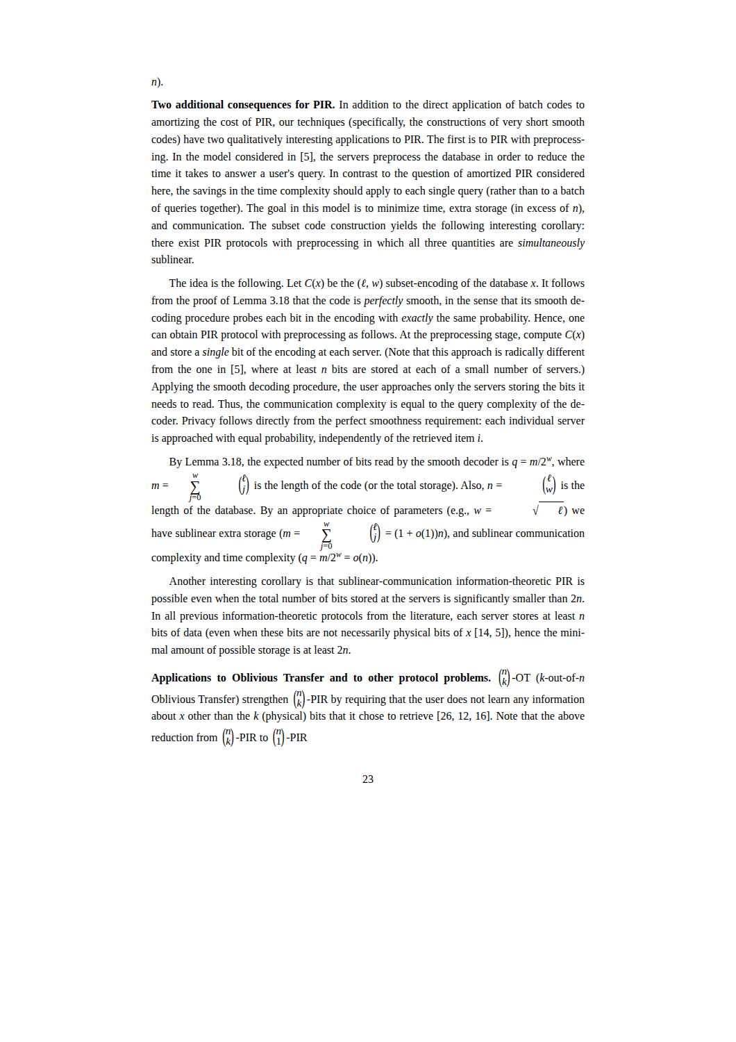n).
Two additional consequences for PIR. In addition to the direct application of batch codes to amortizing the cost of PIR, our techniques (specifically, the constructions of very short smooth codes) have two qualitatively interesting applications to PIR. The first is to PIR with preprocessing. In the model considered in [5], the servers preprocess the database in order to reduce the time it takes to answer a user's query. In contrast to the question of amortized PIR considered here, the savings in the time complexity should apply to each single query (rather than to a batch of queries together). The goal in this model is to minimize time, extra storage (in excess of n), and communication. The subset code construction yields the following interesting corollary: there exist PIR protocols with preprocessing in which all three quantities are simultaneously sublinear.
The idea is the following. Let C(x) be the (ℓ, w) subset-encoding of the database x. It follows from the proof of Lemma 3.18 that the code is perfectly smooth, in the sense that its smooth decoding procedure probes each bit in the encoding with exactly the same probability. Hence, one can obtain PIR protocol with preprocessing as follows. At the preprocessing stage, compute C(x) and store a single bit of the encoding at each server. (Note that this approach is radically different from the one in [5], where at least n bits are stored at each of a small number of servers.) Applying the smooth decoding procedure, the user approaches only the servers storing the bits it needs to read. Thus, the communication complexity is equal to the query complexity of the decoder. Privacy follows directly from the perfect smoothness requirement: each individual server is approached with equal probability, independently of the retrieved item i.
By Lemma 3.18, the expected number of bits read by the smooth decoder is q = m/2w, where m = w∑j=0 ℓj is the length of the code (or the total storage). Also, n = ℓw is the length of the database. By an appropriate choice of parameters (e.g., w = ℓ) we have sublinear extra storage (m = w∑j=0 ℓj = (1 + o(1))n), and sublinear communication complexity and time complexity (q = m/2w = o(n)).
Another interesting corollary is that sublinear-communication information-theoretic PIR is possible even when the total number of bits stored at the servers is significantly smaller than 2n. In all previous information-theoretic protocols from the literature, each server stores at least n bits of data (even when these bits are not necessarily physical bits of x [14, 5]), hence the minimal amount of possible storage is at least 2n.
Applications to Oblivious Transfer and to other protocol problems. nk-OT (k-out-of-n Oblivious Transfer) strengthen nk-PIR by requiring that the user does not learn any information about x other than the k (physical) bits that it chose to retrieve [26, 12, 16]. Note that the above reduction from nk-PIR to n 1-PIR
23